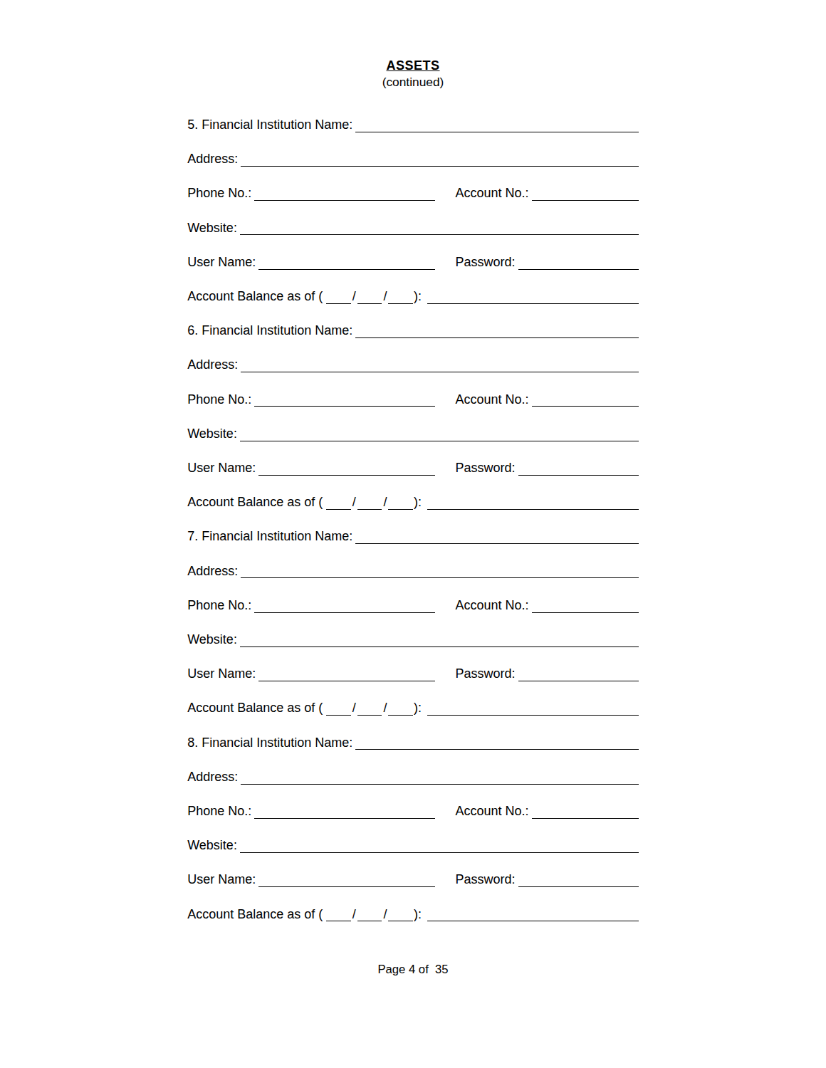ASSETS
(continued)
5. Financial Institution Name:
Address:
Phone No.:
Account No.:
Website:
User Name:
Password:
Account Balance as of ( / / ):
6. Financial Institution Name:
Address:
Phone No.:
Account No.:
Website:
User Name:
Password:
Account Balance as of ( / / ):
7. Financial Institution Name:
Address:
Phone No.:
Account No.:
Website:
User Name:
Password:
Account Balance as of ( / / ):
8. Financial Institution Name:
Address:
Phone No.:
Account No.:
Website:
User Name:
Password:
Account Balance as of ( / / ):
Page 4 of 35